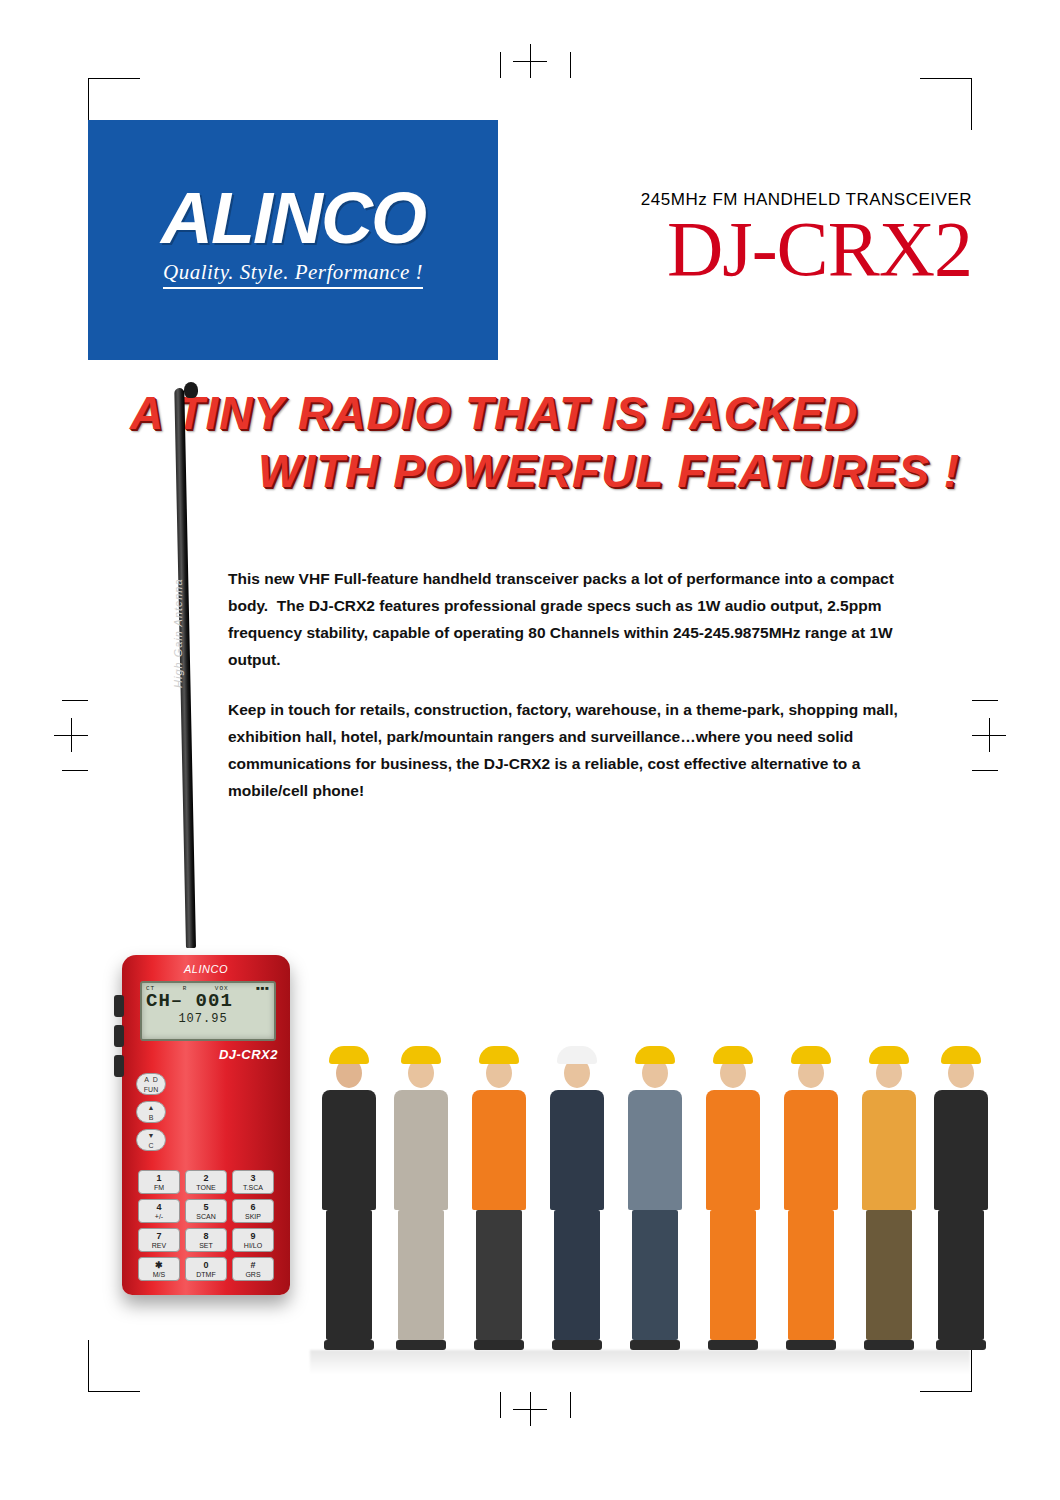ALINCO
Quality. Style. Performance !
245MHz FM HANDHELD TRANSCEIVER
DJ-CRX2
A TINY RADIO THAT IS PACKED WITH POWERFUL FEATURES !
High Gain Antenna
This new VHF Full-feature handheld transceiver packs a lot of performance into a compact body. The DJ-CRX2 features professional grade specs such as 1W audio output, 2.5ppm frequency stability, capable of operating 80 Channels within 245-245.9875MHz range at 1W output.
Keep in touch for retails, construction, factory, warehouse, in a theme-park, shopping mall, exhibition hall, hotel, park/mountain rangers and surveillance…where you need solid communications for business, the DJ-CRX2 is a reliable, cost effective alternative to a mobile/cell phone!
ALINCO
CT RVOX■■■
CH– 001
107.95
DJ-CRX2
A D
FUN
▲
B
▼
C
1 FM
2 TONE
3 T.SCA
4+/-
5 SCAN
6 SKIP
7 REV
8 SET
9 HI/LO
✱M/S
0 DTMF
#GRS